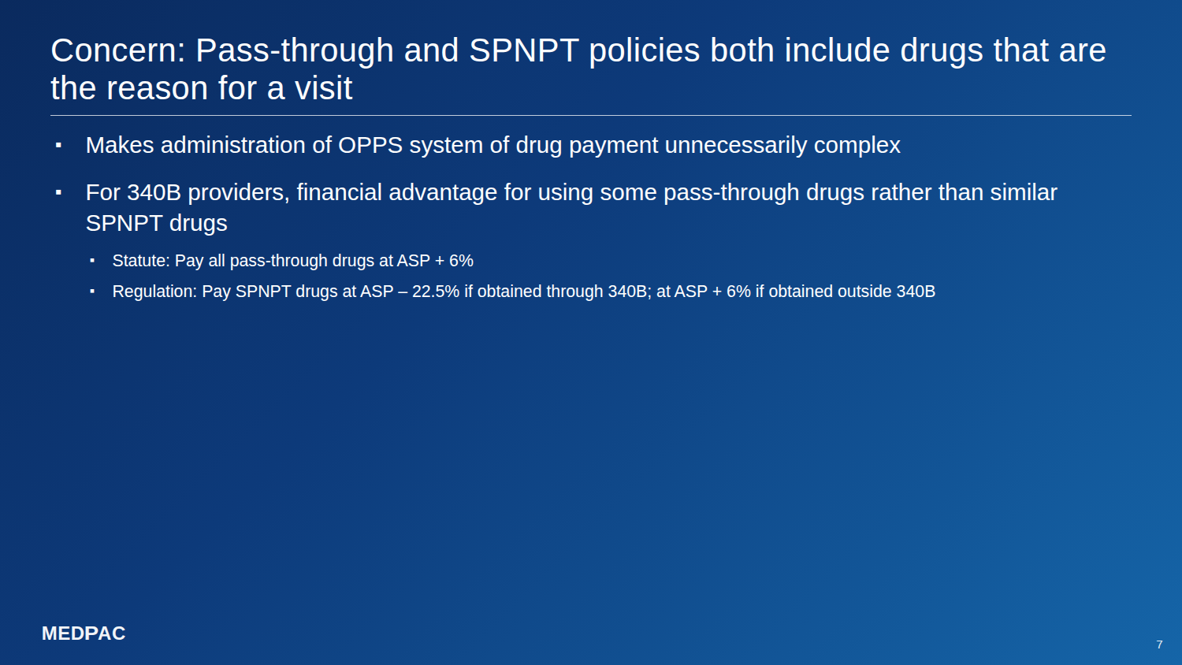Concern: Pass-through and SPNPT policies both include drugs that are the reason for a visit
Makes administration of OPPS system of drug payment unnecessarily complex
For 340B providers, financial advantage for using some pass-through drugs rather than similar SPNPT drugs
Statute: Pay all pass-through drugs at ASP + 6%
Regulation: Pay SPNPT drugs at ASP – 22.5% if obtained through 340B; at ASP + 6% if obtained outside 340B
MEDPAC
7